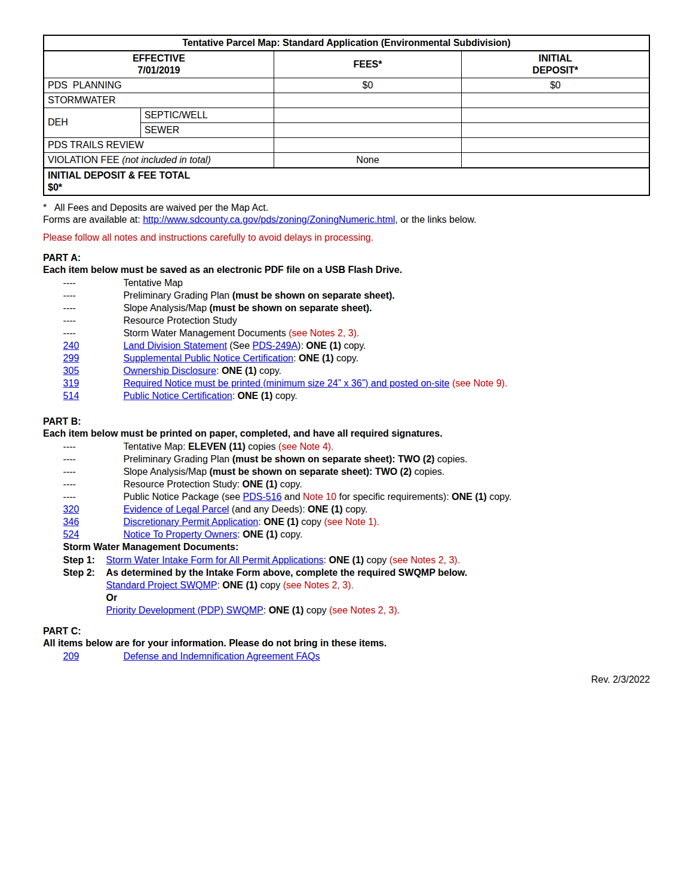| Tentative Parcel Map: Standard Application (Environmental Subdivision) |
| EFFECTIVE 7/01/2019 | FEES* | INITIAL DEPOSIT* |
| PDS PLANNING | $0 | $0 |
| STORMWATER | | |
| DEH | SEPTIC/WELL | | |
| SEWER | | |
| PDS TRAILS REVIEW | | |
| VIOLATION FEE (not included in total) | None | |
| INITIAL DEPOSIT & FEE TOTAL $0* |
* All Fees and Deposits are waived per the Map Act.
Forms are available at: http://www.sdcounty.ca.gov/pds/zoning/ZoningNumeric.html, or the links below.
Please follow all notes and instructions carefully to avoid delays in processing.
PART A:
Each item below must be saved as an electronic PDF file on a USB Flash Drive.
| ---- | Tentative Map |
| ---- | Preliminary Grading Plan (must be shown on separate sheet). |
| ---- | Slope Analysis/Map (must be shown on separate sheet). |
| ---- | Resource Protection Study |
| ---- | Storm Water Management Documents (see Notes 2, 3). |
| 240 | Land Division Statement (See PDS-249A ): ONE (1) copy. |
| 299 | Supplemental Public Notice Certification : ONE (1) copy. |
| 305 | Ownership Disclosure : ONE (1) copy. |
| 319 | Required Notice must be printed (minimum size 24” x 36”) and posted on-site (see Note 9). |
| 514 | Public Notice Certification : ONE (1) copy. |
PART B:
Each item below must be printed on paper, completed, and have all required signatures.
| ---- | Tentative Map: ELEVEN (11) copies (see Note 4). |
| ---- | Preliminary Grading Plan (must be shown on separate sheet): TWO (2) copies. |
| ---- | Slope Analysis/Map (must be shown on separate sheet): TWO (2) copies. |
| ---- | Resource Protection Study: ONE (1) copy. |
| ---- | Public Notice Package (see PDS-516 and Note 10 for specific requirements): ONE (1) copy. |
| 320 | Evidence of Legal Parcel (and any Deeds): ONE (1) copy. |
| 346 | Discretionary Permit Application : ONE (1) copy (see Note 1). |
| 524 | Notice To Property Owners : ONE (1) copy. |
Storm Water Management Documents:
| Step 1: | Storm Water Intake Form for All Permit Applications : ONE (1) copy (see Notes 2, 3). |
| Step 2: | As determined by the Intake Form above, complete the required SWQMP below. |
| | Standard Project SWQMP : ONE (1) copy (see Notes 2, 3). |
| | Or |
| | Priority Development (PDP) SWQMP : ONE (1) copy (see Notes 2, 3). |
PART C:
All items below are for your information. Please do not bring in these items.
| 209 | Defense and Indemnification Agreement FAQs |
Rev. 2/3/2022